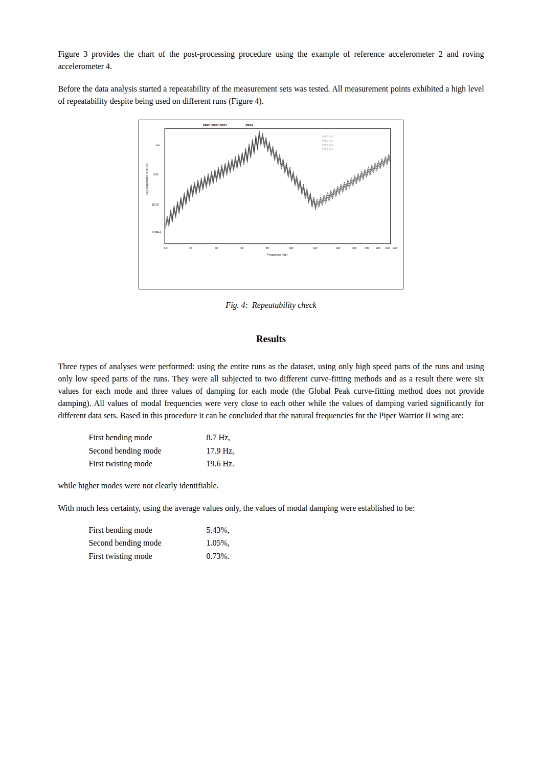Figure 3 provides the chart of the post-processing procedure using the example of reference accelerometer 2 and roving accelerometer 4.
Before the data analysis started a repeatability of the measurement sets was tested. All measurement points exhibited a high level of repeatability despite being used on different runs (Figure 4).
FRF1 FRF2 FRF3 FRF4 0.1 0.01 1E-03 1.00E-4 0.0 20 40 60 80 100 120 140 160 180 200 220 240 Log magnitude (m/s²)/N Frequency (Hz) FRF 1 (2,4) FRF 2 (2,4) FRF 3 (2,4) FRF 4 (2,4)
Fig. 4: Repeatability check
Results
Three types of analyses were performed: using the entire runs as the dataset, using only high speed parts of the runs and using only low speed parts of the runs. They were all subjected to two different curve-fitting methods and as a result there were six values for each mode and three values of damping for each mode (the Global Peak curve-fitting method does not provide damping). All values of modal frequencies were very close to each other while the values of damping varied significantly for different data sets. Based in this procedure it can be concluded that the natural frequencies for the Piper Warrior II wing are:
First bending mode 8.7 Hz,
Second bending mode 17.9 Hz,
First twisting mode 19.6 Hz.
while higher modes were not clearly identifiable.
With much less certainty, using the average values only, the values of modal damping were established to be:
First bending mode 5.43%,
Second bending mode 1.05%,
First twisting mode 0.73%.